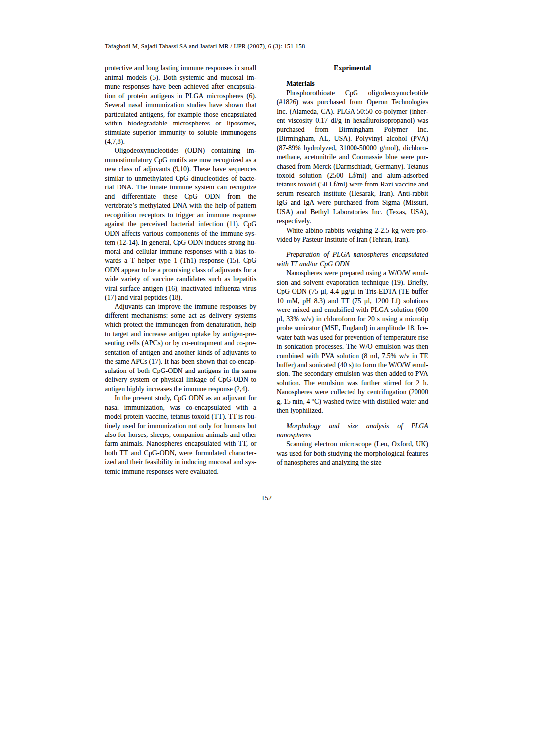Tafaghodi M, Sajadi Tabassi SA and Jaafari MR / IJPR (2007), 6 (3): 151-158
protective and long lasting immune responses in small animal models (5). Both systemic and mucosal immune responses have been achieved after encapsulation of protein antigens in PLGA microspheres (6). Several nasal immunization studies have shown that particulated antigens, for example those encapsulated within biodegradable microspheres or liposomes, stimulate superior immunity to soluble immunogens (4,7,8).
Oligodeoxynucleotides (ODN) containing immunostimulatory CpG motifs are now recognized as a new class of adjuvants (9,10). These have sequences similar to unmethylated CpG dinucleotides of bacterial DNA. The innate immune system can recognize and differentiate these CpG ODN from the vertebrate’s methylated DNA with the help of pattern recognition receptors to trigger an immune response against the perceived bacterial infection (11). CpG ODN affects various components of the immune system (12-14). In general, CpG ODN induces strong humoral and cellular immune responses with a bias towards a T helper type 1 (Th1) response (15). CpG ODN appear to be a promising class of adjuvants for a wide variety of vaccine candidates such as hepatitis viral surface antigen (16), inactivated influenza virus (17) and viral peptides (18).
Adjuvants can improve the immune responses by different mechanisms: some act as delivery systems which protect the immunogen from denaturation, help to target and increase antigen uptake by antigen-presenting cells (APCs) or by co-entrapment and co-presentation of antigen and another kinds of adjuvants to the same APCs (17). It has been shown that co-encapsulation of both CpG-ODN and antigens in the same delivery system or physical linkage of CpG-ODN to antigen highly increases the immune response (2,4).
In the present study, CpG ODN as an adjuvant for nasal immunization, was co-encapsulated with a model protein vaccine, tetanus toxoid (TT). TT is routinely used for immunization not only for humans but also for horses, sheeps, companion animals and other farm animals. Nanospheres encapsulated with TT, or both TT and CpG-ODN, were formulated characterized and their feasibility in inducing mucosal and systemic immune responses were evaluated.
Exprimental
Materials
Phosphorothioate CpG oligodeoxynucleotide (#1826) was purchased from Operon Technologies Inc. (Alameda, CA). PLGA 50:50 co-polymer (inherent viscosity 0.17 dl/g in hexafluroisopropanol) was purchased from Birmingham Polymer Inc. (Birmingham, AL, USA). Polyvinyl alcohol (PVA) (87-89% hydrolyzed, 31000-50000 g/mol), dichloromethane, acetonitrile and Coomassie blue were purchased from Merck (Darmschtadt, Germany). Tetanus toxoid solution (2500 Lf/ml) and alum-adsorbed tetanus toxoid (50 Lf/ml) were from Razi vaccine and serum research institute (Hesarak, Iran). Anti-rabbit IgG and IgA were purchased from Sigma (Missuri, USA) and Bethyl Laboratories Inc. (Texas, USA), respectively.
White albino rabbits weighing 2-2.5 kg were provided by Pasteur Institute of Iran (Tehran, Iran).
Preparation of PLGA nanospheres encapsulated with TT and/or CpG ODN
Nanospheres were prepared using a W/O/W emulsion and solvent evaporation technique (19). Briefly, CpG ODN (75 μl, 4.4 μg/μl in Tris-EDTA (TE buffer 10 mM, pH 8.3) and TT (75 μl, 1200 Lf) solutions were mixed and emulsified with PLGA solution (600 μl, 33% w/v) in chloroform for 20 s using a microtip probe sonicator (MSE, England) in amplitude 18. Ice-water bath was used for prevention of temperature rise in sonication processes. The W/O emulsion was then combined with PVA solution (8 ml, 7.5% w/v in TE buffer) and sonicated (40 s) to form the W/O/W emulsion. The secondary emulsion was then added to PVA solution. The emulsion was further stirred for 2 h. Nanospheres were collected by centrifugation (20000 g, 15 min, 4 °C) washed twice with distilled water and then lyophilized.
Morphology and size analysis of PLGA nanospheres
Scanning electron microscope (Leo, Oxford, UK) was used for both studying the morphological features of nanospheres and analyzing the size
152